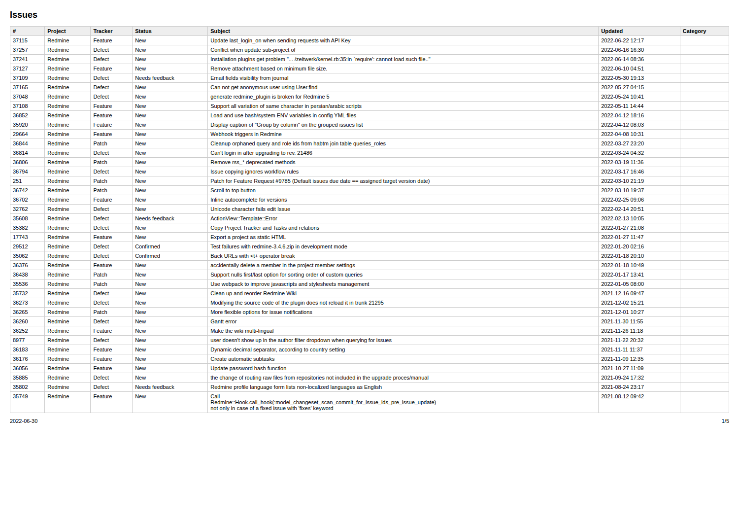Issues
| # | Project | Tracker | Status | Subject | Updated | Category |
| --- | --- | --- | --- | --- | --- | --- |
| 37115 | Redmine | Feature | New | Update last_login_on when sending requests with API Key | 2022-06-22 12:17 | |
| 37257 | Redmine | Defect | New | Conflict when update sub-project of | 2022-06-16 16:30 | |
| 37241 | Redmine | Defect | New | Installation plugins get problem "... /zeitwerk/kernel.rb:35:in `require': cannot load such file.." | 2022-06-14 08:36 | |
| 37127 | Redmine | Feature | New | Remove attachment based on minimum file size. | 2022-06-10 04:51 | |
| 37109 | Redmine | Defect | Needs feedback | Email fields visibility from journal | 2022-05-30 19:13 | |
| 37165 | Redmine | Defect | New | Can not get anonymous user using User.find | 2022-05-27 04:15 | |
| 37048 | Redmine | Defect | New | generate redmine_plugin is broken for Redmine 5 | 2022-05-24 10:41 | |
| 37108 | Redmine | Feature | New | Support all variation of same character in persian/arabic scripts | 2022-05-11 14:44 | |
| 36852 | Redmine | Feature | New | Load and use bash/system ENV variables in config YML files | 2022-04-12 18:16 | |
| 35920 | Redmine | Feature | New | Display caption of "Group by column" on the grouped issues list | 2022-04-12 08:03 | |
| 29664 | Redmine | Feature | New | Webhook triggers in Redmine | 2022-04-08 10:31 | |
| 36844 | Redmine | Patch | New | Cleanup orphaned query and role ids from habtm join table queries_roles | 2022-03-27 23:20 | |
| 36814 | Redmine | Defect | New | Can't login in after upgrading to rev. 21486 | 2022-03-24 04:32 | |
| 36806 | Redmine | Patch | New | Remove rss_* deprecated methods | 2022-03-19 11:36 | |
| 36794 | Redmine | Defect | New | Issue copying ignores workflow rules | 2022-03-17 16:46 | |
| 251 | Redmine | Patch | New | Patch for Feature Request #9785 (Default issues due date == assigned target version date) | 2022-03-10 21:19 | |
| 36742 | Redmine | Patch | New | Scroll to top button | 2022-03-10 19:37 | |
| 36702 | Redmine | Feature | New | Inline autocomplete for versions | 2022-02-25 09:06 | |
| 32762 | Redmine | Defect | New | Unicode character fails edit Issue | 2022-02-14 20:51 | |
| 35608 | Redmine | Defect | Needs feedback | ActionView::Template::Error | 2022-02-13 10:05 | |
| 35382 | Redmine | Defect | New | Copy Project Tracker and Tasks and relations | 2022-01-27 21:08 | |
| 17743 | Redmine | Feature | New | Export a project as static HTML | 2022-01-27 11:47 | |
| 29512 | Redmine | Defect | Confirmed | Test failures with redmine-3.4.6.zip in development mode | 2022-01-20 02:16 | |
| 35062 | Redmine | Defect | Confirmed | Back URLs with <t+ operator break | 2022-01-18 20:10 | |
| 36376 | Redmine | Feature | New | accidentally delete a member in the project member settings | 2022-01-18 10:49 | |
| 36438 | Redmine | Patch | New | Support nulls first/last option for sorting order of custom queries | 2022-01-17 13:41 | |
| 35536 | Redmine | Patch | New | Use webpack to improve javascripts and stylesheets management | 2022-01-05 08:00 | |
| 35732 | Redmine | Defect | New | Clean up and reorder Redmine Wiki | 2021-12-16 09:47 | |
| 36273 | Redmine | Defect | New | Modifying the source code of the plugin does not reload it in trunk 21295 | 2021-12-02 15:21 | |
| 36265 | Redmine | Patch | New | More flexible options for issue notifications | 2021-12-01 10:27 | |
| 36260 | Redmine | Defect | New | Gantt error | 2021-11-30 11:55 | |
| 36252 | Redmine | Feature | New | Make the wiki multi-lingual | 2021-11-26 11:18 | |
| 8977 | Redmine | Defect | New | user doesn't show up in the author filter dropdown when querying for issues | 2021-11-22 20:32 | |
| 36183 | Redmine | Feature | New | Dynamic decimal separator, according to country setting | 2021-11-11 11:37 | |
| 36176 | Redmine | Feature | New | Create automatic subtasks | 2021-11-09 12:35 | |
| 36056 | Redmine | Feature | New | Update password hash function | 2021-10-27 11:09 | |
| 35885 | Redmine | Defect | New | the change of routing raw files from repositories not included in the upgrade proces/manual | 2021-09-24 17:32 | |
| 35802 | Redmine | Defect | Needs feedback | Redmine profile language form lists non-localized languages as English | 2021-08-24 23:17 | |
| 35749 | Redmine | Feature | New | Call Redmine::Hook.call_hook(:model_changeset_scan_commit_for_issue_ids_pre_issue_update) not only in case of a fixed issue with 'fixes' keyword | 2021-08-12 09:42 | |
2022-06-30 1/5